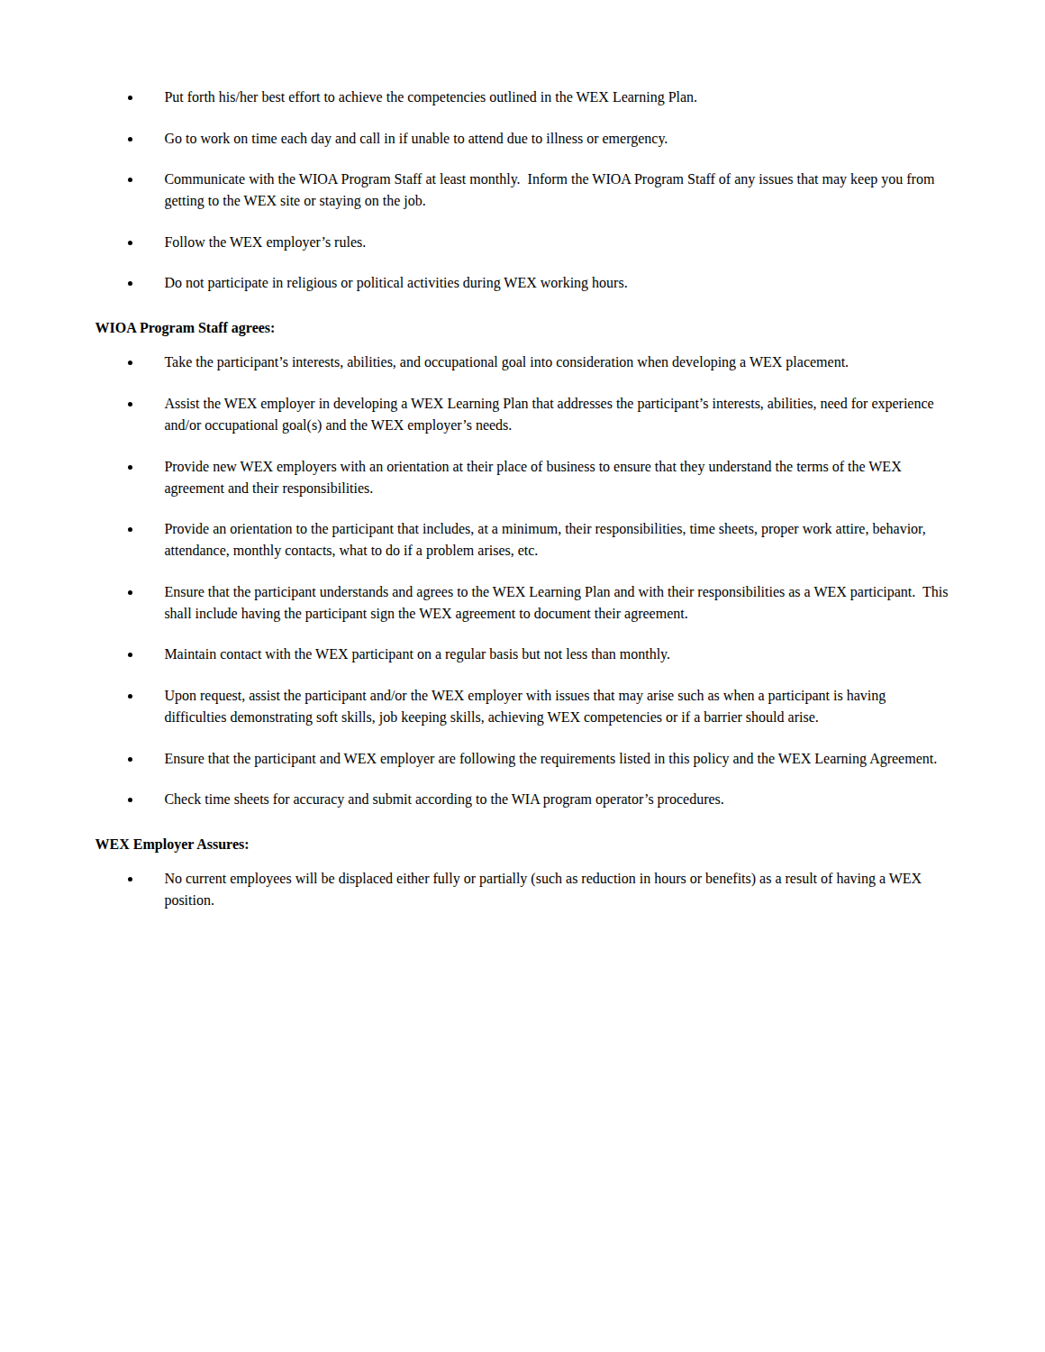Put forth his/her best effort to achieve the competencies outlined in the WEX Learning Plan.
Go to work on time each day and call in if unable to attend due to illness or emergency.
Communicate with the WIOA Program Staff at least monthly. Inform the WIOA Program Staff of any issues that may keep you from getting to the WEX site or staying on the job.
Follow the WEX employer’s rules.
Do not participate in religious or political activities during WEX working hours.
WIOA Program Staff agrees:
Take the participant’s interests, abilities, and occupational goal into consideration when developing a WEX placement.
Assist the WEX employer in developing a WEX Learning Plan that addresses the participant’s interests, abilities, need for experience and/or occupational goal(s) and the WEX employer’s needs.
Provide new WEX employers with an orientation at their place of business to ensure that they understand the terms of the WEX agreement and their responsibilities.
Provide an orientation to the participant that includes, at a minimum, their responsibilities, time sheets, proper work attire, behavior, attendance, monthly contacts, what to do if a problem arises, etc.
Ensure that the participant understands and agrees to the WEX Learning Plan and with their responsibilities as a WEX participant. This shall include having the participant sign the WEX agreement to document their agreement.
Maintain contact with the WEX participant on a regular basis but not less than monthly.
Upon request, assist the participant and/or the WEX employer with issues that may arise such as when a participant is having difficulties demonstrating soft skills, job keeping skills, achieving WEX competencies or if a barrier should arise.
Ensure that the participant and WEX employer are following the requirements listed in this policy and the WEX Learning Agreement.
Check time sheets for accuracy and submit according to the WIA program operator’s procedures.
WEX Employer Assures:
No current employees will be displaced either fully or partially (such as reduction in hours or benefits) as a result of having a WEX position.